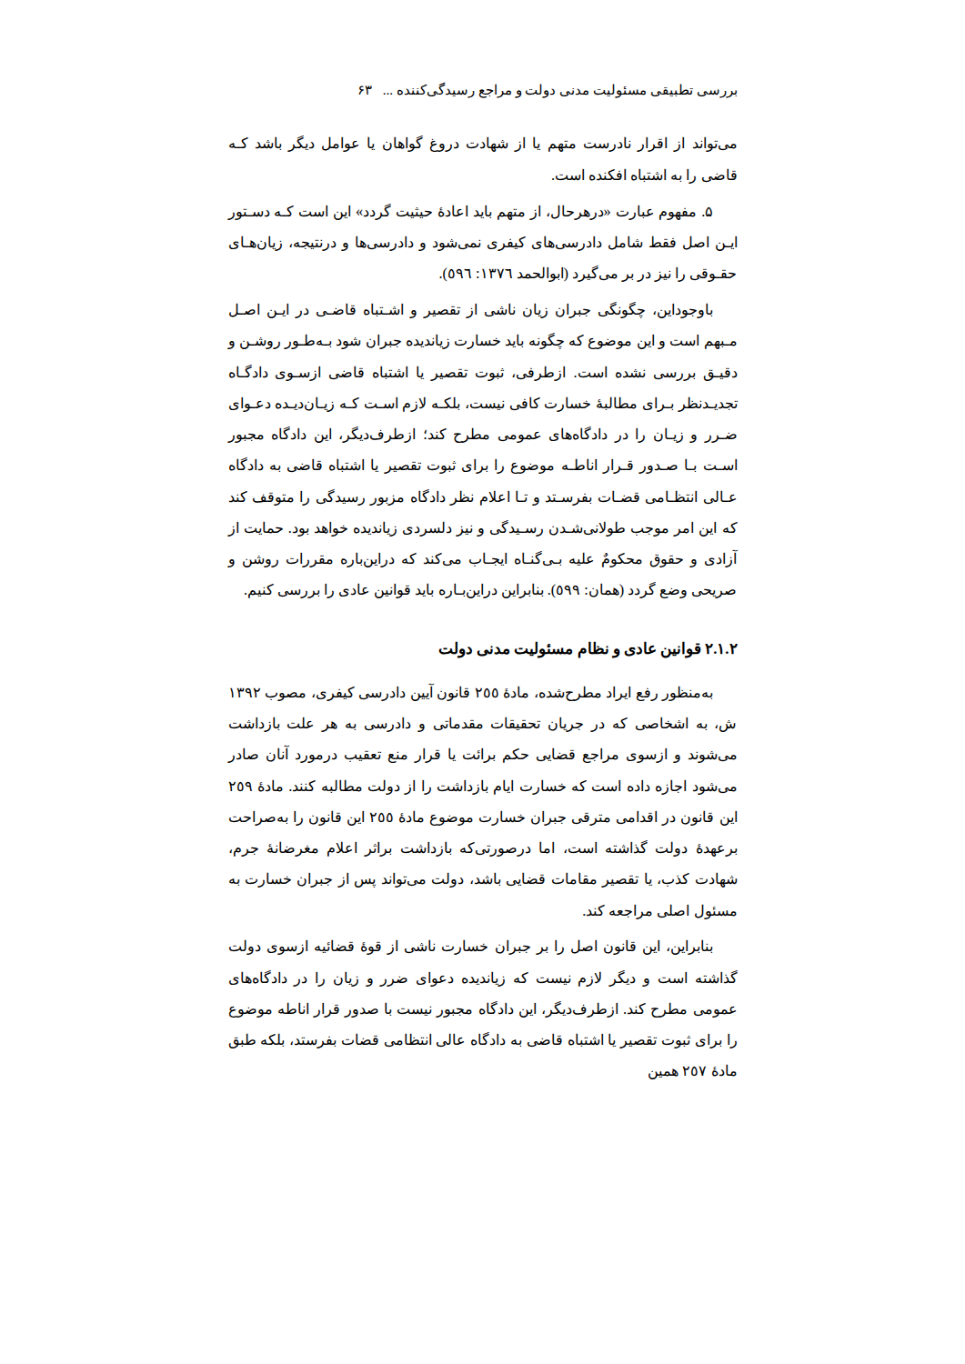بررسی تطبیقی مسئولیت مدنی دولت و مراجع رسیدگی‌کننده ... ۶۳
می‌تواند از اقرار نادرست متهم یا از شهادت دروغ گواهان یا عوامل دیگر باشد کـه قاضی را به اشتباه افکنده است.
۵. مفهوم عبارت «درهرحال، از متهم باید اعادۀ حیثیت گردد» این است کـه دسـتور ایـن اصل فقط شامل دادرسی‌های کیفری نمی‌شود و دادرسی‌ها و درنتیجه، زیان‌هـای حقـوقی را نیز در بر می‌گیرد (ابوالحمد ۱۳۷٦: ٥۹٦).
باوجوداین، چگونگی جبران زیان ناشی از تقصیر و اشـتباه قاضـی در ایـن اصـل مـبهم است و این موضوع که چگونه باید خسارت زیاندیده جبران شود بـه‌طـور روشـن و دقیـق بررسی نشده است. ازطرفی، ثبوت تقصیر یا اشتباه قاضی ازسـوی دادگـاه تجدیـدنظر بـرای مطالبۀ خسارت کافی نیست، بلکـه لازم اسـت کـه زیـان‌دیـده دعـوای ضـرر و زیـان را در دادگاه‌های عمومی مطرح کند؛ ازطرف‌دیگر، این دادگاه مجبور اسـت بـا صـدور قـرار اناطـه موضوع را برای ثبوت تقصیر یا اشتباه قاضی به دادگاه عـالی انتظـامی قضـات بفرسـتد و تـا اعلام نظر دادگاه مزبور رسیدگی را متوقف کند که این امر موجب طولانی‌شـدن رسـیدگی و نیز دلسردی زیاندیده خواهد بود. حمایت از آزادی و حقوق محکومٌ علیه بـی‌گنـاه ایجـاب می‌کند که دراین‌باره مقررات روشن و صریحی وضع گردد (همان: ٥۹۹). بنابراین دراین‌بـاره باید قوانین عادی را بررسی کنیم.
۲.۱.۲ قوانین عادی و نظام مسئولیت مدنی دولت
به‌منظور رفع ایراد مطرح‌شده، مادۀ ۲٥٥ قانون آیین دادرسی کیفری، مصوب ۱۳۹۲ ش، به اشخاصی که در جریان تحقیقات مقدماتی و دادرسی به هر علت بازداشت می‌شوند و ازسوی مراجع قضایی حکم برائت یا قرار منع تعقیب درمورد آنان صادر می‌شود اجازه داده است که خسارت ایام بازداشت را از دولت مطالبه کنند. مادۀ ۲٥۹ این قانون در اقدامی مترقی جبران خسارت موضوع مادۀ ۲٥٥ این قانون را به‌صراحت برعهدۀ دولت گذاشته است، اما درصورتی‌که بازداشت براثر اعلام مغرضانۀ جرم، شهادت کذب، یا تقصیر مقامات قضایی باشد، دولت می‌تواند پس از جبران خسارت به مسئول اصلی مراجعه کند.
بنابراین، این قانون اصل را بر جبران خسارت ناشی از قوۀ قضائیه ازسوی دولت گذاشته است و دیگر لازم نیست که زیاندیده دعوای ضرر و زیان را در دادگاه‌های عمومی مطرح کند. ازطرف‌دیگر، این دادگاه مجبور نیست با صدور قرار اناطه موضوع را برای ثبوت تقصیر یا اشتباه قاضی به دادگاه عالی انتظامی قضات بفرستد، بلکه طبق مادۀ ۲٥۷ همین